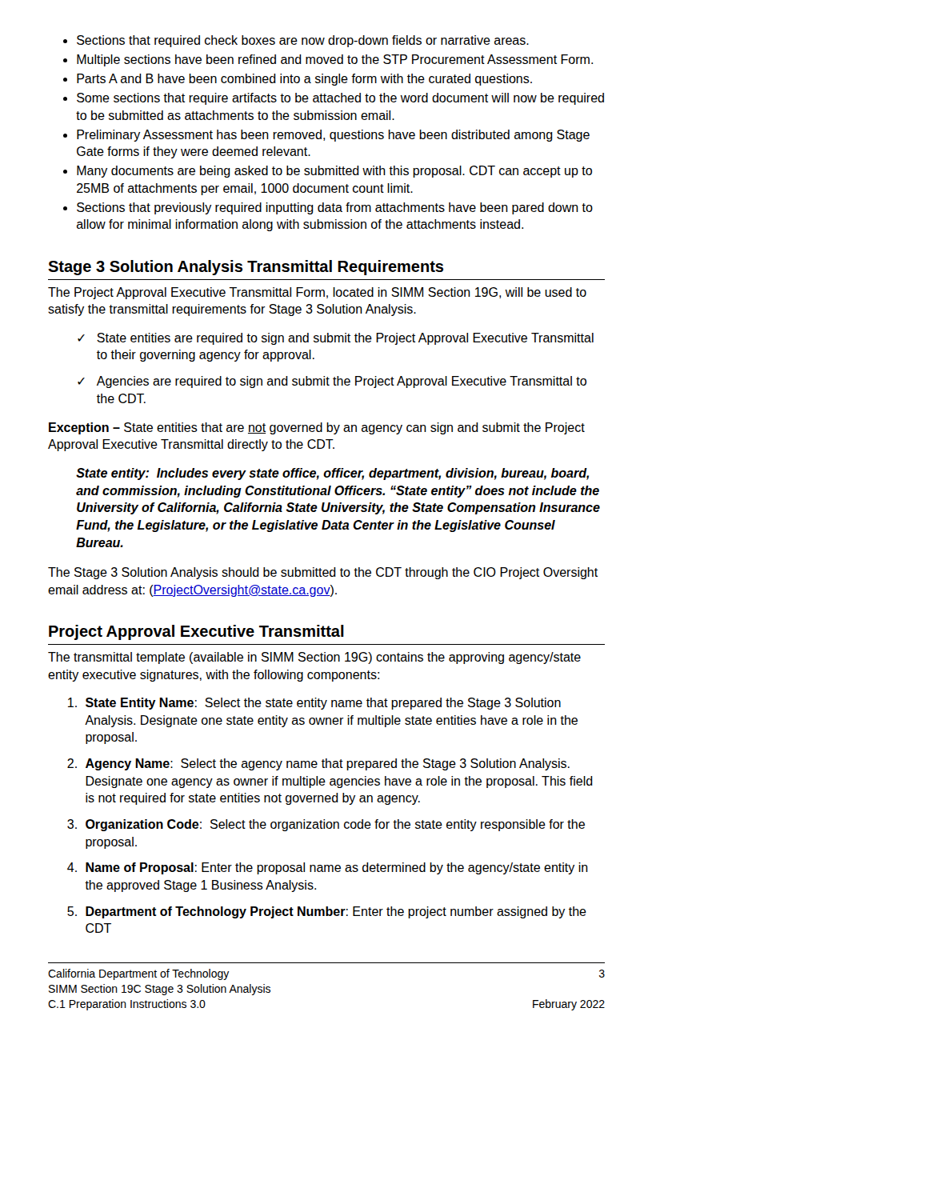Sections that required check boxes are now drop-down fields or narrative areas.
Multiple sections have been refined and moved to the STP Procurement Assessment Form.
Parts A and B have been combined into a single form with the curated questions.
Some sections that require artifacts to be attached to the word document will now be required to be submitted as attachments to the submission email.
Preliminary Assessment has been removed, questions have been distributed among Stage Gate forms if they were deemed relevant.
Many documents are being asked to be submitted with this proposal. CDT can accept up to 25MB of attachments per email, 1000 document count limit.
Sections that previously required inputting data from attachments have been pared down to allow for minimal information along with submission of the attachments instead.
Stage 3 Solution Analysis Transmittal Requirements
The Project Approval Executive Transmittal Form, located in SIMM Section 19G, will be used to satisfy the transmittal requirements for Stage 3 Solution Analysis.
State entities are required to sign and submit the Project Approval Executive Transmittal to their governing agency for approval.
Agencies are required to sign and submit the Project Approval Executive Transmittal to the CDT.
Exception – State entities that are not governed by an agency can sign and submit the Project Approval Executive Transmittal directly to the CDT.
State entity: Includes every state office, officer, department, division, bureau, board, and commission, including Constitutional Officers. “State entity” does not include the University of California, California State University, the State Compensation Insurance Fund, the Legislature, or the Legislative Data Center in the Legislative Counsel Bureau.
The Stage 3 Solution Analysis should be submitted to the CDT through the CIO Project Oversight email address at: (ProjectOversight@state.ca.gov).
Project Approval Executive Transmittal
The transmittal template (available in SIMM Section 19G) contains the approving agency/state entity executive signatures, with the following components:
State Entity Name: Select the state entity name that prepared the Stage 3 Solution Analysis. Designate one state entity as owner if multiple state entities have a role in the proposal.
Agency Name: Select the agency name that prepared the Stage 3 Solution Analysis. Designate one agency as owner if multiple agencies have a role in the proposal. This field is not required for state entities not governed by an agency.
Organization Code: Select the organization code for the state entity responsible for the proposal.
Name of Proposal: Enter the proposal name as determined by the agency/state entity in the approved Stage 1 Business Analysis.
Department of Technology Project Number: Enter the project number assigned by the CDT
California Department of Technology 3
SIMM Section 19C Stage 3 Solution Analysis
C.1 Preparation Instructions 3.0 February 2022